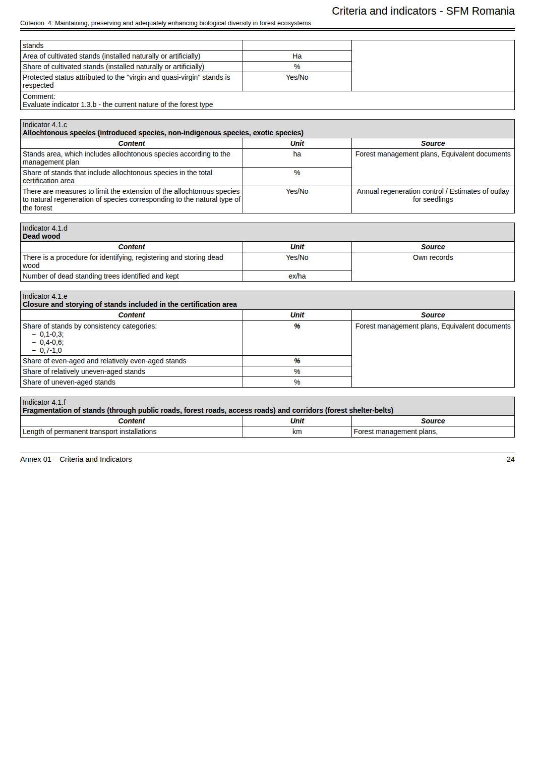Criteria and indicators - SFM Romania
Criterion 4: Maintaining, preserving and adequately enhancing biological diversity in forest ecosystems
| stands | | |
| Area of cultivated stands (installed naturally or artificially) | Ha |
| Share of cultivated stands (installed naturally or artificially) | % |
| Protected status attributed to the "virgin and quasi-virgin" stands is respected | Yes/No |
| Comment: Evaluate indicator 1.3.b - the current nature of the forest type |
| Indicator 4.1.c Allochtonous species (introduced species, non-indigenous species, exotic species) |
| Content | Unit | Source |
| Stands area, which includes allochtonous species according to the management plan | ha | Forest management plans, Equivalent documents |
| Share of stands that include allochtonous species in the total certification area | % |
| There are measures to limit the extension of the allochtonous species to natural regeneration of species corresponding to the natural type of the forest | Yes/No | Annual regeneration control / Estimates of outlay for seedlings |
| Indicator 4.1.d Dead wood |
| Content | Unit | Source |
| There is a procedure for identifying, registering and storing dead wood | Yes/No | Own records |
| Number of dead standing trees identified and kept | ex/ha |
| Indicator 4.1.e Closure and storying of stands included in the certification area |
| Content | Unit | Source |
| Share of stands by consistency categories: 0,1-0,3; 0,4-0,6; 0,7-1,0 | % | Forest management plans, Equivalent documents |
| Share of even-aged and relatively even-aged stands | % |
| Share of relatively uneven-aged stands | % |
| Share of uneven-aged stands | % |
| Indicator 4.1.f Fragmentation of stands (through public roads, forest roads, access roads) and corridors (forest shelter-belts) |
| Content | Unit | Source |
| Length of permanent transport installations | km | Forest management plans, |
Annex 01 – Criteria and Indicators 24